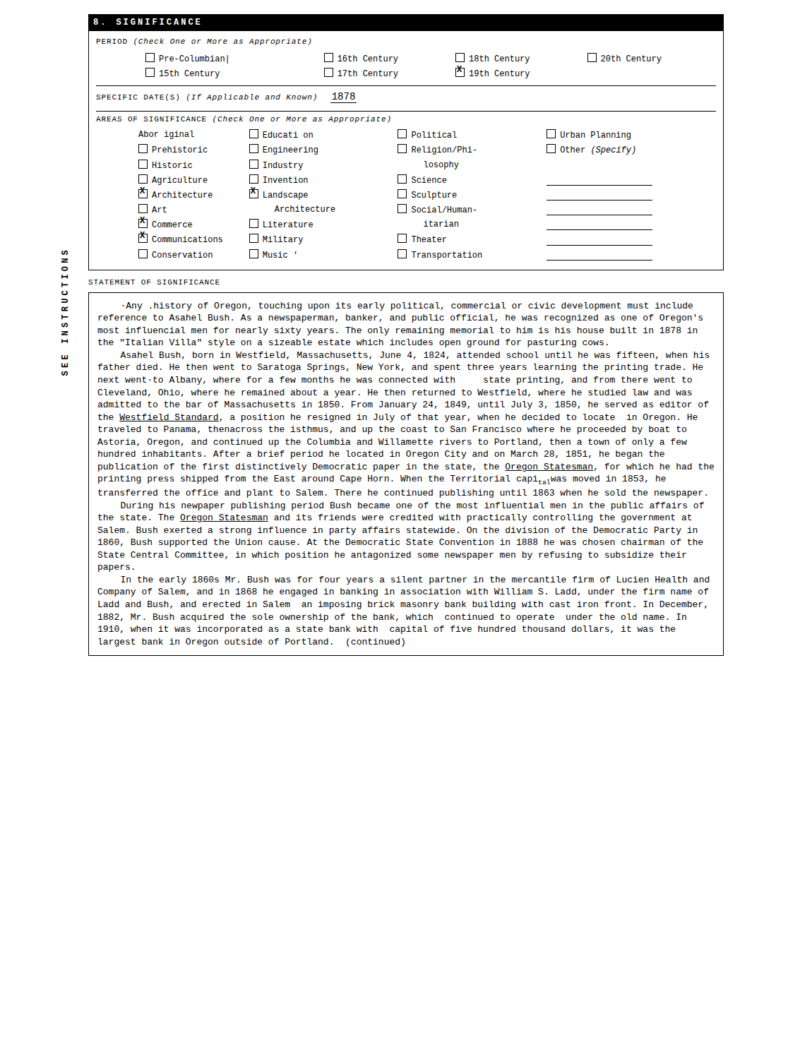SEE INSTRUCTIONS
8. SIGNIFICANCE
PERIOD (Check One or More as Appropriate)
| Pre-Columbian/ | 16th Century | 18th Century | 20th Century |
| 15th Century | 17th Century | 19th Century | |
SPECIFIC DATE(S) (If Applicable and Known) 1878
AREAS OF SIGNIFICANCE (Check One or More as Appropriate)
| Abor iginal | Educati on | Political | Urban Planning |
| Prehistoric | Engineering | Religion/Phi- | Other (Specify) |
| Historic | Industry | losophy | |
| Agriculture | Invention | Science | |
| Architecture | Landscape | Sculpture | |
| Art | Architecture | Social/Human- | |
| Commerce | Literature | itarian | |
| Communications | Military | Theater | |
| Conservation | Music ' | Transportation | |
STATEMENT OF SIGNIFICANCE
·Any .history of Oregon, touching upon its early political, commercial or civic development must include reference to Asahel Bush. As a newspaperman, banker, and public official, he was recognized as one of Oregon's most influencial men for nearly sixty years. The only remaining memorial to him is his house built in 1878 in the "Italian Villa" style on a sizeable estate which includes open ground for pasturing cows.
Asahel Bush, born in Westfield, Massachusetts, June 4, 1824, attended school until he was fifteen, when his father died. He then went to Saratoga Springs, New York, and spent three years learning the printing trade. He next went·to Albany, where for a few months he was connected with state printing, and from there went to Cleveland, Ohio, where he remained about a year. He then returned to Westfield, where he studied law and was admitted to the bar of Massachusetts in 1850. From January 24, 1849, until July 3, 1850, he served as editor of the Westfield Standard, a position he resigned in July of that year, when he decided to locate in Oregon. He traveled to Panama, thenacross the isthmus, and up the coast to San Francisco where he proceeded by boat to Astoria, Oregon, and continued up the Columbia and Willamette rivers to Portland, then a town of only a few hundred inhabitants. After a brief period he located in Oregon City and on March 28, 1851, he began the publication of the first distinctively Democratic paper in the state, the Oregon Statesman, for which he had the printing press shipped from the East around Cape Horn. When the Territorial capitalwas moved in 1853, he transferred the office and plant to Salem. There he continued publishing until 1863 when he sold the newspaper.
During his newpaper publishing period Bush became one of the most influential men in the public affairs of the state. The Oregon Statesman and its friends were credited with practically controlling the government at Salem. Bush exerted a strong influence in party affairs statewide. On the division of the Democratic Party in 1860, Bush supported the Union cause. At the Democratic State Convention in 1888 he was chosen chairman of the State Central Committee, in which position he antagonized some newspaper men by refusing to subsidize their papers.
In the early 1860s Mr. Bush was for four years a silent partner in the mercantile firm of Lucien Health and Company of Salem, and in 1868 he engaged in banking in association with William S. Ladd, under the firm name of Ladd and Bush, and erected in Salem an imposing brick masonry bank building with cast iron front. In December, 1882, Mr. Bush acquired the sole ownership of the bank, which continued to operate under the old name. In 1910, when it was incorporated as a state bank with capital of five hundred thousand dollars, it was the largest bank in Oregon outside of Portland. (continued)